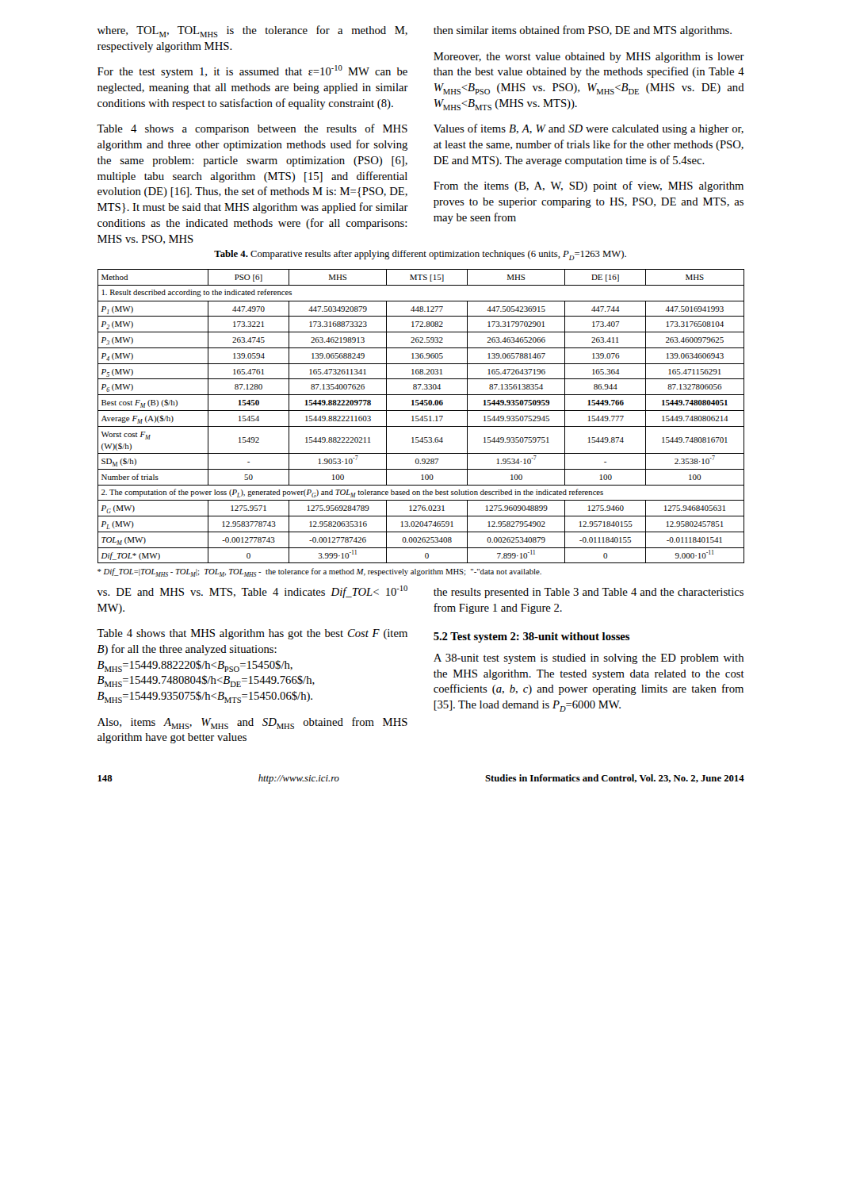where, TOLM, TOLMHS is the tolerance for a method M, respectively algorithm MHS.
For the test system 1, it is assumed that ε=10-10 MW can be neglected, meaning that all methods are being applied in similar conditions with respect to satisfaction of equality constraint (8).
Table 4 shows a comparison between the results of MHS algorithm and three other optimization methods used for solving the same problem: particle swarm optimization (PSO) [6], multiple tabu search algorithm (MTS) [15] and differential evolution (DE) [16]. Thus, the set of methods M is: M={PSO, DE, MTS}. It must be said that MHS algorithm was applied for similar conditions as the indicated methods were (for all comparisons: MHS vs. PSO, MHS
then similar items obtained from PSO, DE and MTS algorithms.
Moreover, the worst value obtained by MHS algorithm is lower than the best value obtained by the methods specified (in Table 4 WMHS<BPSO (MHS vs. PSO), WMHS<BDE (MHS vs. DE) and WMHS<BMTS (MHS vs. MTS)).
Values of items B, A, W and SD were calculated using a higher or, at least the same, number of trials like for the other methods (PSO, DE and MTS). The average computation time is of 5.4sec.
From the items (B, A, W, SD) point of view, MHS algorithm proves to be superior comparing to HS, PSO, DE and MTS, as may be seen from
Table 4. Comparative results after applying different optimization techniques (6 units, PD=1263 MW).
| Method | PSO [6] | MHS | MTS [15] | MHS | DE [16] | MHS |
| --- | --- | --- | --- | --- | --- | --- |
| 1. Result described according to the indicated references |
| P 1 (MW) | 447.4970 | 447.5034920879 | 448.1277 | 447.5054236915 | 447.744 | 447.5016941993 |
| P 2 (MW) | 173.3221 | 173.3168873323 | 172.8082 | 173.3179702901 | 173.407 | 173.3176508104 |
| P 3 (MW) | 263.4745 | 263.462198913 | 262.5932 | 263.4634652066 | 263.411 | 263.4600979625 |
| P 4 (MW) | 139.0594 | 139.065688249 | 136.9605 | 139.0657881467 | 139.076 | 139.0634606943 |
| P 5 (MW) | 165.4761 | 165.4732611341 | 168.2031 | 165.4726437196 | 165.364 | 165.471156291 |
| P 6 (MW) | 87.1280 | 87.1354007626 | 87.3304 | 87.1356138354 | 86.944 | 87.1327806056 |
| Best cost F M (B) ($/h) | 15450 | 15449.8822209778 | 15450.06 | 15449.9350750959 | 15449.766 | 15449.7480804051 |
| Average F M (A)($/h) | 15454 | 15449.8822211603 | 15451.17 | 15449.9350752945 | 15449.777 | 15449.7480806214 |
| Worst cost F M (W)($/h) | 15492 | 15449.8822220211 | 15453.64 | 15449.9350759751 | 15449.874 | 15449.7480816701 |
| SD M ($/h) | - | 1.9053·10 -7 | 0.9287 | 1.9534·10 -7 | - | 2.3538·10 -7 |
| Number of trials | 50 | 100 | 100 | 100 | 100 | 100 |
| 2. The computation of the power loss ( P L ), generated power( P G ) and TOL M tolerance based on the best solution described in the indicated references |
| P G (MW) | 1275.9571 | 1275.9569284789 | 1276.0231 | 1275.9609048899 | 1275.9460 | 1275.9468405631 |
| P L (MW) | 12.9583778743 | 12.95820635316 | 13.0204746591 | 12.95827954902 | 12.9571840155 | 12.95802457851 |
| TOL M (MW) | -0.0012778743 | -0.00127787426 | 0.0026253408 | 0.002625340879 | -0.0111840155 | -0.01118401541 |
| Dif_TOL * (MW) | 0 | 3.999·10 -11 | 0 | 7.899·10 -11 | 0 | 9.000·10 -11 |
* Dif_TOL=|TOLMHS - TOLM|; TOLM, TOLMHS - the tolerance for a method M, respectively algorithm MHS; "-"data not available.
vs. DE and MHS vs. MTS, Table 4 indicates Dif_TOL< 10-10 MW).
Table 4 shows that MHS algorithm has got the best Cost F (item B) for all the three analyzed situations:
BMHS=15449.882220$/h<BPSO=15450$/h,
BMHS=15449.7480804$/h<BDE=15449.766$/h,
BMHS=15449.935075$/h<BMTS=15450.06$/h).
Also, items AMHS, WMHS and SDMHS obtained from MHS algorithm have got better values
the results presented in Table 3 and Table 4 and the characteristics from Figure 1 and Figure 2.
5.2 Test system 2: 38-unit without losses
A 38-unit test system is studied in solving the ED problem with the MHS algorithm. The tested system data related to the cost coefficients (a, b, c) and power operating limits are taken from [35]. The load demand is PD=6000 MW.
148 http://www.sic.ici.ro Studies in Informatics and Control, Vol. 23, No. 2, June 2014